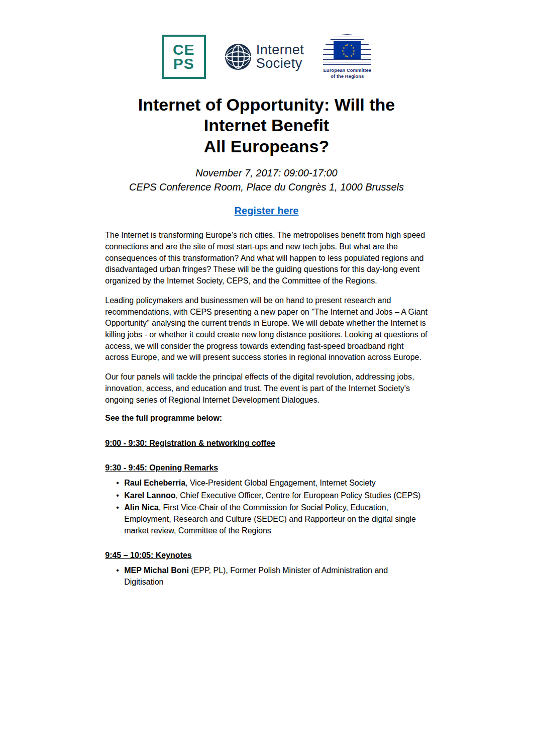CE
PS
Internet
Society
★ ★ ★ ★ ★ ★ ★ ★ ★ ★ ★ ★
European Committee
of the Regions
Internet of Opportunity: Will the Internet Benefit
All Europeans?
November 7, 2017: 09:00-17:00
CEPS Conference Room, Place du Congrès 1, 1000 Brussels
Register here
The Internet is transforming Europe's rich cities. The metropolises benefit from high speed connections and are the site of most start-ups and new tech jobs. But what are the consequences of this transformation? And what will happen to less populated regions and disadvantaged urban fringes? These will be the guiding questions for this day-long event organized by the Internet Society, CEPS, and the Committee of the Regions.
Leading policymakers and businessmen will be on hand to present research and recommendations, with CEPS presenting a new paper on "The Internet and Jobs – A Giant Opportunity" analysing the current trends in Europe. We will debate whether the Internet is killing jobs - or whether it could create new long distance positions. Looking at questions of access, we will consider the progress towards extending fast-speed broadband right across Europe, and we will present success stories in regional innovation across Europe.
Our four panels will tackle the principal effects of the digital revolution, addressing jobs, innovation, access, and education and trust. The event is part of the Internet Society's ongoing series of Regional Internet Development Dialogues.
See the full programme below:
9:00 - 9:30: Registration & networking coffee
9:30 - 9:45: Opening Remarks
Raul Echeberria, Vice-President Global Engagement, Internet Society
Karel Lannoo, Chief Executive Officer, Centre for European Policy Studies (CEPS)
Alin Nica, First Vice-Chair of the Commission for Social Policy, Education, Employment, Research and Culture (SEDEC) and Rapporteur on the digital single market review, Committee of the Regions
9:45 – 10:05: Keynotes
MEP Michal Boni (EPP, PL), Former Polish Minister of Administration and Digitisation